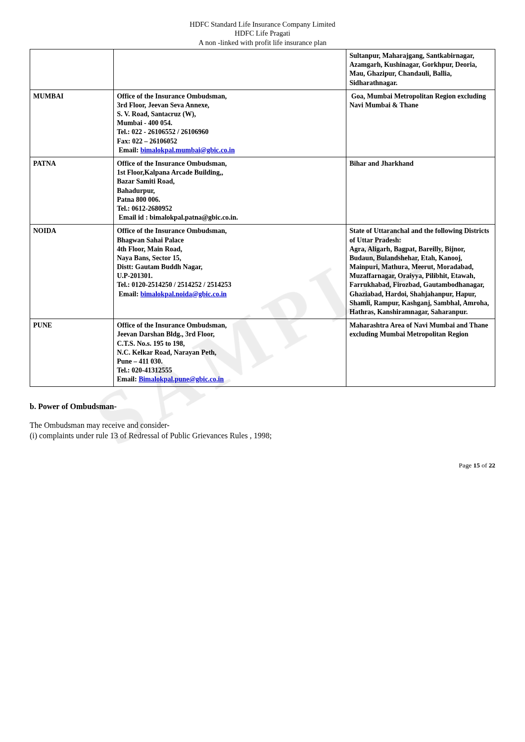SAMPLE
HDFC Standard Life Insurance Company Limited
HDFC Life Pragati
A non -linked with profit life insurance plan
| | | Sultanpur, Maharajgang, Santkabirnagar, Azamgarh, Kushinagar, Gorkhpur, Deoria, Mau, Ghazipur, Chandauli, Ballia, Sidharathnagar. |
| MUMBAI | Office of the Insurance Ombudsman, 3rd Floor, Jeevan Seva Annexe, S. V. Road, Santacruz (W), Mumbai - 400 054. Tel.: 022 - 26106552 / 26106960 Fax: 022 – 26106052 Email: bimalokpal.mumbai@gbic.co.in | Goa, Mumbai Metropolitan Region excluding Navi Mumbai & Thane |
| PATNA | Office of the Insurance Ombudsman, 1st Floor,Kalpana Arcade Building,, Bazar Samiti Road, Bahadurpur, Patna 800 006. Tel.: 0612-2680952 Email id : bimalokpal.patna@gbic.co.in. | Bihar and Jharkhand |
| NOIDA | Office of the Insurance Ombudsman, Bhagwan Sahai Palace 4th Floor, Main Road, Naya Bans, Sector 15, Distt: Gautam Buddh Nagar, U.P-201301. Tel.: 0120-2514250 / 2514252 / 2514253 Email: bimalokpal.noida@gbic.co.in | State of Uttaranchal and the following Districts of Uttar Pradesh: Agra, Aligarh, Bagpat, Bareilly, Bijnor, Budaun, Bulandshehar, Etah, Kanooj, Mainpuri, Mathura, Meerut, Moradabad, Muzaffarnagar, Oraiyya, Pilibhit, Etawah, Farrukhabad, Firozbad, Gautambodhanagar, Ghaziabad, Hardoi, Shahjahanpur, Hapur, Shamli, Rampur, Kashganj, Sambhal, Amroha, Hathras, Kanshiramnagar, Saharanpur. |
| PUNE | Office of the Insurance Ombudsman, Jeevan Darshan Bldg., 3rd Floor, C.T.S. No.s. 195 to 198, N.C. Kelkar Road, Narayan Peth, Pune – 411 030. Tel.: 020-41312555 Email: Bimalokpal.pune@gbic.co.in | Maharashtra Area of Navi Mumbai and Thane excluding Mumbai Metropolitan Region |
b. Power of Ombudsman-
The Ombudsman may receive and consider-
(i) complaints under rule 13 of Redressal of Public Grievances Rules , 1998;
Page 15 of 22